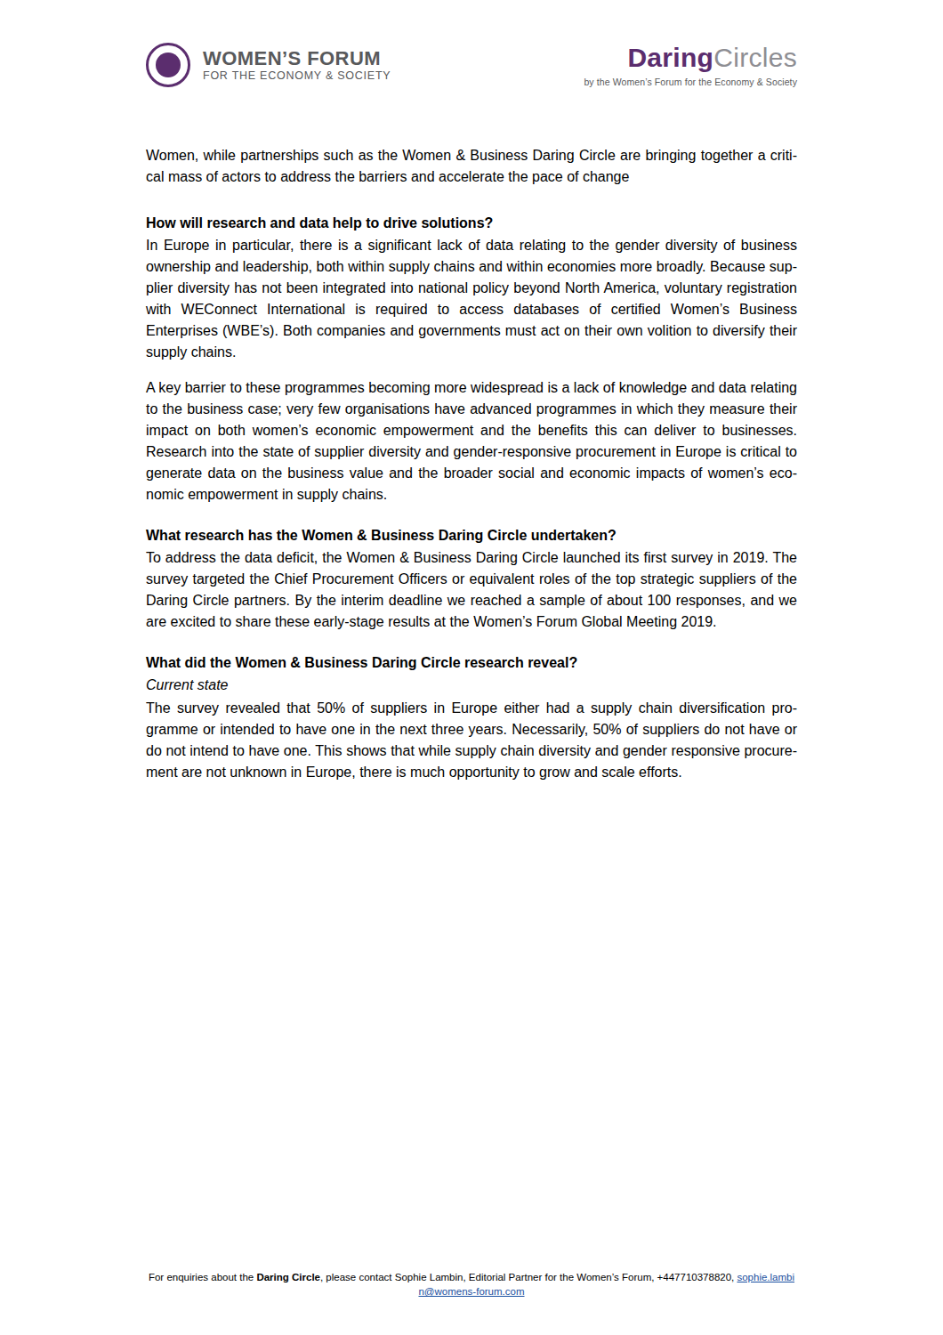WOMEN’S FORUM FOR THE ECONOMY & SOCIETY
Daring Circles
by the Women’s Forum for the Economy & Society
Women, while partnerships such as the Women & Business Daring Circle are bringing together a critical mass of actors to address the barriers and accelerate the pace of change
How will research and data help to drive solutions?
In Europe in particular, there is a significant lack of data relating to the gender diversity of business ownership and leadership, both within supply chains and within economies more broadly. Because supplier diversity has not been integrated into national policy beyond North America, voluntary registration with WEConnect International is required to access databases of certified Women’s Business Enterprises (WBE’s). Both companies and governments must act on their own volition to diversify their supply chains.
A key barrier to these programmes becoming more widespread is a lack of knowledge and data relating to the business case; very few organisations have advanced programmes in which they measure their impact on both women’s economic empowerment and the benefits this can deliver to businesses. Research into the state of supplier diversity and gender-responsive procurement in Europe is critical to generate data on the business value and the broader social and economic impacts of women’s economic empowerment in supply chains.
What research has the Women & Business Daring Circle undertaken?
To address the data deficit, the Women & Business Daring Circle launched its first survey in 2019. The survey targeted the Chief Procurement Officers or equivalent roles of the top strategic suppliers of the Daring Circle partners. By the interim deadline we reached a sample of about 100 responses, and we are excited to share these early-stage results at the Women’s Forum Global Meeting 2019.
What did the Women & Business Daring Circle research reveal?
Current state
The survey revealed that 50% of suppliers in Europe either had a supply chain diversification programme or intended to have one in the next three years. Necessarily, 50% of suppliers do not have or do not intend to have one. This shows that while supply chain diversity and gender responsive procurement are not unknown in Europe, there is much opportunity to grow and scale efforts.
For enquiries about the Daring Circle, please contact Sophie Lambin, Editorial Partner for the Women’s Forum, +447710378820, sophie.lambin@womens-forum.com